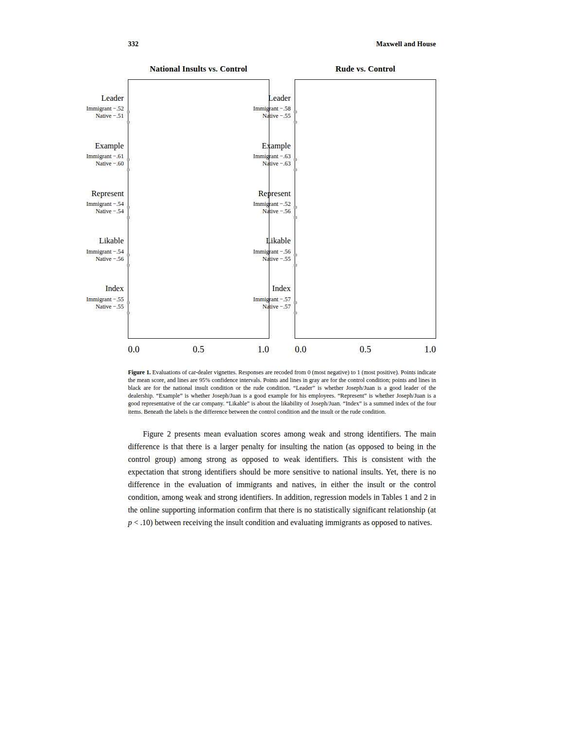332 Maxwell and House
National Insults vs. Control
Leader
Immigrant −.52
Native −.51
Example
Immigrant −.61
Native −.60
Represent
Immigrant −.54
Native −.54
Likable
Immigrant −.54
Native −.56
Index
Immigrant −.55
Native −.55
0.00.51.0
Rude vs. Control
Leader
Immigrant −.58
Native −.55
Example
Immigrant −.63
Native −.63
Represent
Immigrant −.52
Native −.56
Likable
Immigrant −.56
Native −.55
Index
Immigrant −.57
Native −.57
0.00.51.0
Figure 1. Evaluations of car-dealer vignettes. Responses are recoded from 0 (most negative) to 1 (most positive). Points indicate the mean score, and lines are 95% confidence intervals. Points and lines in gray are for the control condition; points and lines in black are for the national insult condition or the rude condition. “Leader” is whether Joseph/Juan is a good leader of the dealership. “Example” is whether Joseph/Juan is a good example for his employees. “Represent” is whether Joseph/Juan is a good representative of the car company. “Likable” is about the likability of Joseph/Juan. “Index” is a summed index of the four items. Beneath the labels is the difference between the control condition and the insult or the rude condition.
Figure 2 presents mean evaluation scores among weak and strong identifiers. The main difference is that there is a larger penalty for insulting the nation (as opposed to being in the control group) among strong as opposed to weak identifiers. This is consistent with the expectation that strong identifiers should be more sensitive to national insults. Yet, there is no difference in the evaluation of immigrants and natives, in either the insult or the control condition, among weak and strong identifiers. In addition, regression models in Tables 1 and 2 in the online supporting information confirm that there is no statistically significant relationship (at p < .10) between receiving the insult condition and evaluating immigrants as opposed to natives.